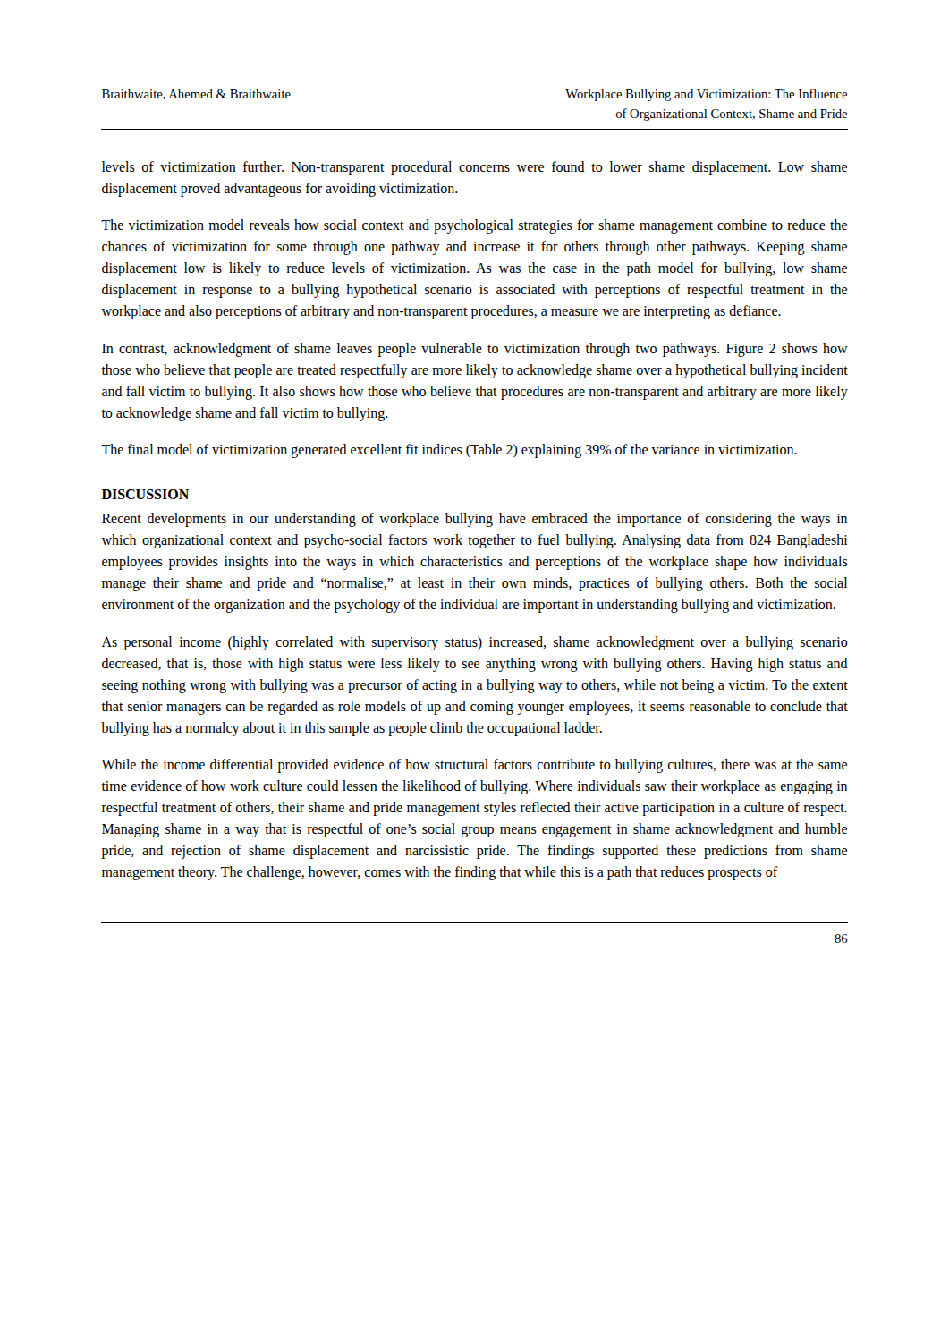Braithwaite, Ahemed & Braithwaite
Workplace Bullying and Victimization: The Influence
of Organizational Context, Shame and Pride
levels of victimization further. Non-transparent procedural concerns were found to lower shame displacement. Low shame displacement proved advantageous for avoiding victimization.
The victimization model reveals how social context and psychological strategies for shame management combine to reduce the chances of victimization for some through one pathway and increase it for others through other pathways. Keeping shame displacement low is likely to reduce levels of victimization. As was the case in the path model for bullying, low shame displacement in response to a bullying hypothetical scenario is associated with perceptions of respectful treatment in the workplace and also perceptions of arbitrary and non-transparent procedures, a measure we are interpreting as defiance.
In contrast, acknowledgment of shame leaves people vulnerable to victimization through two pathways. Figure 2 shows how those who believe that people are treated respectfully are more likely to acknowledge shame over a hypothetical bullying incident and fall victim to bullying. It also shows how those who believe that procedures are non-transparent and arbitrary are more likely to acknowledge shame and fall victim to bullying.
The final model of victimization generated excellent fit indices (Table 2) explaining 39% of the variance in victimization.
Discussion
Recent developments in our understanding of workplace bullying have embraced the importance of considering the ways in which organizational context and psycho-social factors work together to fuel bullying. Analysing data from 824 Bangladeshi employees provides insights into the ways in which characteristics and perceptions of the workplace shape how individuals manage their shame and pride and “normalise,” at least in their own minds, practices of bullying others. Both the social environment of the organization and the psychology of the individual are important in understanding bullying and victimization.
As personal income (highly correlated with supervisory status) increased, shame acknowledgment over a bullying scenario decreased, that is, those with high status were less likely to see anything wrong with bullying others. Having high status and seeing nothing wrong with bullying was a precursor of acting in a bullying way to others, while not being a victim. To the extent that senior managers can be regarded as role models of up and coming younger employees, it seems reasonable to conclude that bullying has a normalcy about it in this sample as people climb the occupational ladder.
While the income differential provided evidence of how structural factors contribute to bullying cultures, there was at the same time evidence of how work culture could lessen the likelihood of bullying. Where individuals saw their workplace as engaging in respectful treatment of others, their shame and pride management styles reflected their active participation in a culture of respect. Managing shame in a way that is respectful of one’s social group means engagement in shame acknowledgment and humble pride, and rejection of shame displacement and narcissistic pride. The findings supported these predictions from shame management theory. The challenge, however, comes with the finding that while this is a path that reduces prospects of
86